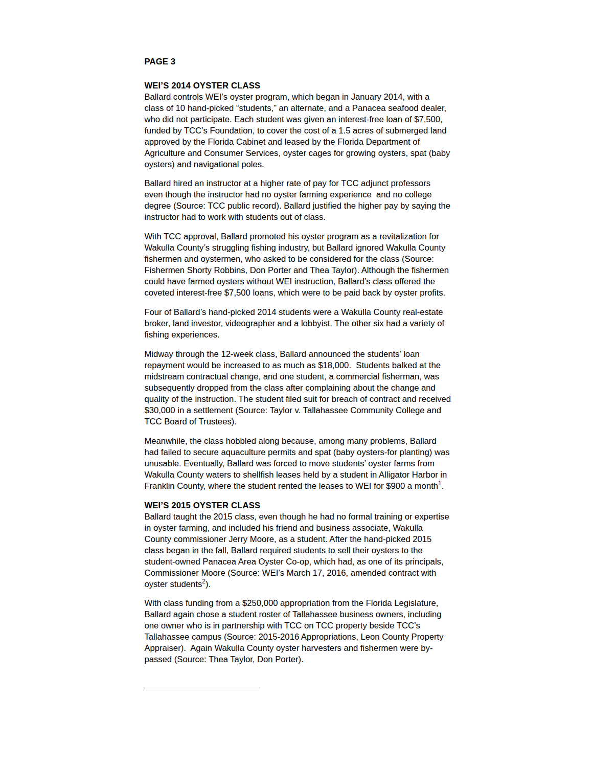PAGE 3
WEI’S 2014 OYSTER CLASS
Ballard controls WEI’s oyster program, which began in January 2014, with a class of 10 hand-picked “students,” an alternate, and a Panacea seafood dealer, who did not participate. Each student was given an interest-free loan of $7,500, funded by TCC’s Foundation, to cover the cost of a 1.5 acres of submerged land approved by the Florida Cabinet and leased by the Florida Department of Agriculture and Consumer Services, oyster cages for growing oysters, spat (baby oysters) and navigational poles.
Ballard hired an instructor at a higher rate of pay for TCC adjunct professors even though the instructor had no oyster farming experience and no college degree (Source: TCC public record). Ballard justified the higher pay by saying the instructor had to work with students out of class.
With TCC approval, Ballard promoted his oyster program as a revitalization for Wakulla County’s struggling fishing industry, but Ballard ignored Wakulla County fishermen and oystermen, who asked to be considered for the class (Source: Fishermen Shorty Robbins, Don Porter and Thea Taylor). Although the fishermen could have farmed oysters without WEI instruction, Ballard’s class offered the coveted interest-free $7,500 loans, which were to be paid back by oyster profits.
Four of Ballard’s hand-picked 2014 students were a Wakulla County real-estate broker, land investor, videographer and a lobbyist. The other six had a variety of fishing experiences.
Midway through the 12-week class, Ballard announced the students’ loan repayment would be increased to as much as $18,000. Students balked at the midstream contractual change, and one student, a commercial fisherman, was subsequently dropped from the class after complaining about the change and quality of the instruction. The student filed suit for breach of contract and received $30,000 in a settlement (Source: Taylor v. Tallahassee Community College and TCC Board of Trustees).
Meanwhile, the class hobbled along because, among many problems, Ballard had failed to secure aquaculture permits and spat (baby oysters-for planting) was unusable. Eventually, Ballard was forced to move students’ oyster farms from Wakulla County waters to shellfish leases held by a student in Alligator Harbor in Franklin County, where the student rented the leases to WEI for $900 a month1.
WEI’S 2015 OYSTER CLASS
Ballard taught the 2015 class, even though he had no formal training or expertise in oyster farming, and included his friend and business associate, Wakulla County commissioner Jerry Moore, as a student. After the hand-picked 2015 class began in the fall, Ballard required students to sell their oysters to the student-owned Panacea Area Oyster Co-op, which had, as one of its principals, Commissioner Moore (Source: WEI’s March 17, 2016, amended contract with oyster students2).
With class funding from a $250,000 appropriation from the Florida Legislature, Ballard again chose a student roster of Tallahassee business owners, including one owner who is in partnership with TCC on TCC property beside TCC’s Tallahassee campus (Source: 2015-2016 Appropriations, Leon County Property Appraiser). Again Wakulla County oyster harvesters and fishermen were by-passed (Source: Thea Taylor, Don Porter).